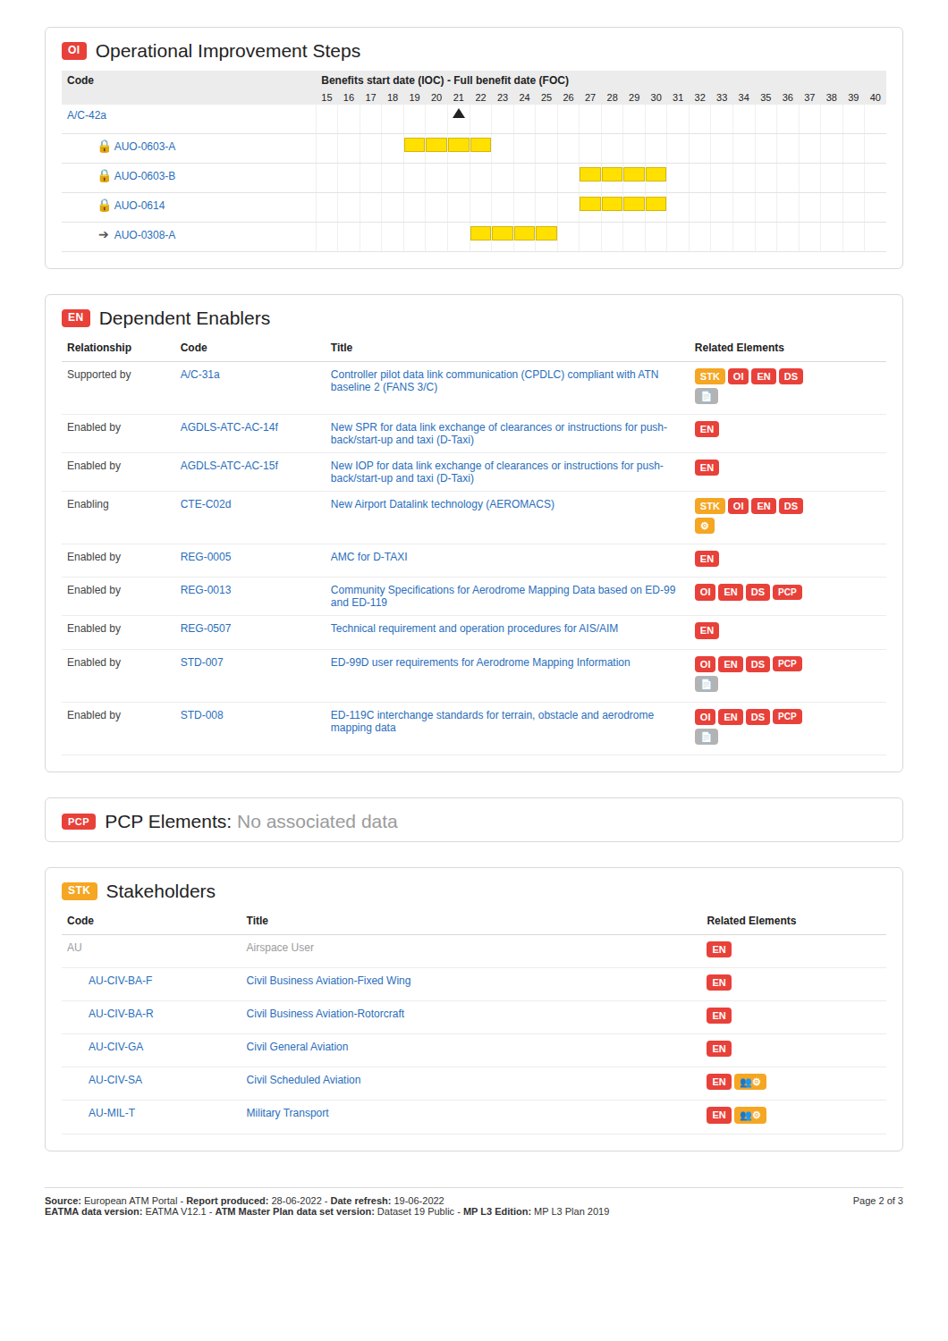OI Operational Improvement Steps
| Code | Benefits start date (IOC) - Full benefit date (FOC) |
| --- | --- |
| 15 | 16 | 17 | 18 | 19 | 20 | 21 | 22 | 23 | 24 | 25 | 26 | 27 | 28 | 29 | 30 | 31 | 32 | 33 | 34 | 35 | 36 | 37 | 38 | 39 | 40 |
| A/C-42a | | | | | | | | | | | | | | | | | | | | | | | | | | |
| 🔒 AUO-0603-A | | | | | | | | | | | | | | | | | | | | | | | | | | |
| 🔒 AUO-0603-B | | | | | | | | | | | | | | | | | | | | | | | | | | |
| 🔒 AUO-0614 | | | | | | | | | | | | | | | | | | | | | | | | | | |
| ➔ AUO-0308-A | | | | | | | | | | | | | | | | | | | | | | | | | | |
EN Dependent Enablers
| Relationship | Code | Title | Related Elements |
| --- | --- | --- | --- |
| Supported by | A/C-31a | Controller pilot data link communication (CPDLC) compliant with ATN baseline 2 (FANS 3/C) | STK OI EN DS 📄 |
| Enabled by | AGDLS-ATC-AC-14f | New SPR for data link exchange of clearances or instructions for push-back/start-up and taxi (D-Taxi) | EN |
| Enabled by | AGDLS-ATC-AC-15f | New IOP for data link exchange of clearances or instructions for push-back/start-up and taxi (D-Taxi) | EN |
| Enabling | CTE-C02d | New Airport Datalink technology (AEROMACS) | STK OI EN DS ⚙ |
| Enabled by | REG-0005 | AMC for D-TAXI | EN |
| Enabled by | REG-0013 | Community Specifications for Aerodrome Mapping Data based on ED-99 and ED-119 | OI EN DS PCP |
| Enabled by | REG-0507 | Technical requirement and operation procedures for AIS/AIM | EN |
| Enabled by | STD-007 | ED-99D user requirements for Aerodrome Mapping Information | OI EN DS PCP 📄 |
| Enabled by | STD-008 | ED-119C interchange standards for terrain, obstacle and aerodrome mapping data | OI EN DS PCP 📄 |
PCP PCP Elements: No associated data
STK Stakeholders
| Code | Title | Related Elements |
| --- | --- | --- |
| AU | Airspace User | EN |
| AU-CIV-BA-F | Civil Business Aviation-Fixed Wing | EN |
| AU-CIV-BA-R | Civil Business Aviation-Rotorcraft | EN |
| AU-CIV-GA | Civil General Aviation | EN |
| AU-CIV-SA | Civil Scheduled Aviation | EN 👥⚙ |
| AU-MIL-T | Military Transport | EN 👥⚙ |
Source: European ATM Portal - Report produced: 28-06-2022 - Date refresh: 19-06-2022
EATMA data version: EATMA V12.1 - ATM Master Plan data set version: Dataset 19 Public - MP L3 Edition: MP L3 Plan 2019
Page 2 of 3